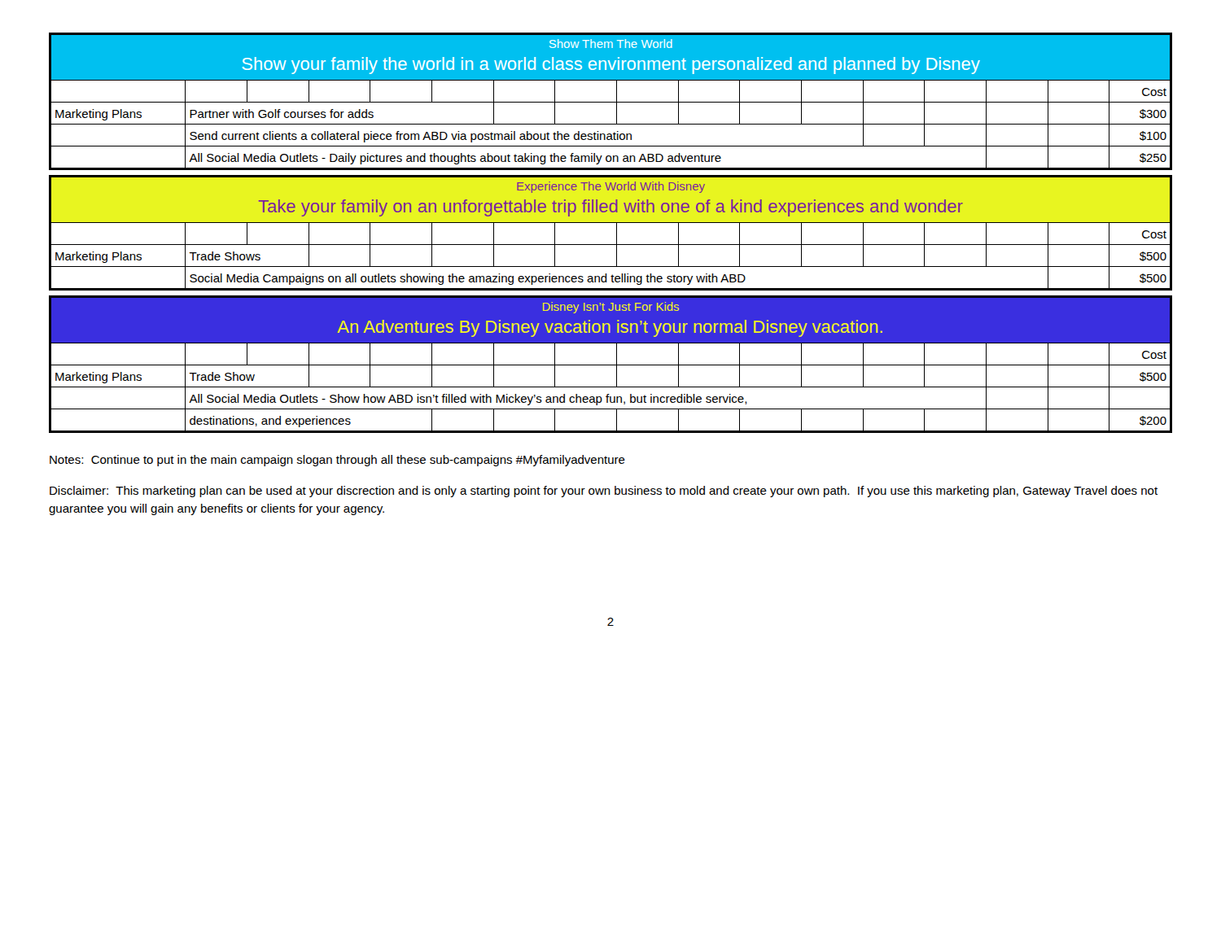| Show Them The World Show your family the world in a world class environment personalized and planned by Disney |
| | | | | | | | | | | | | | | | | Cost |
| Marketing Plans | Partner with Golf courses for adds | | | | | | | | | | | $300 |
| | Send current clients a collateral piece from ABD via postmail about the destination | | | | | $100 |
| | All Social Media Outlets - Daily pictures and thoughts about taking the family on an ABD adventure | | | $250 |
| Experience The World With Disney Take your family on an unforgettable trip filled with one of a kind experiences and wonder |
| | | | | | | | | | | | | | | | | Cost |
| Marketing Plans | Trade Shows | | | | | | | | | | | | | | $500 |
| | Social Media Campaigns on all outlets showing the amazing experiences and telling the story with ABD | | $500 |
| Disney Isn’t Just For Kids An Adventures By Disney vacation isn’t your normal Disney vacation. |
| | | | | | | | | | | | | | | | | Cost |
| Marketing Plans | Trade Show | | | | | | | | | | | | | | $500 |
| | All Social Media Outlets - Show how ABD isn’t filled with Mickey’s and cheap fun, but incredible service, | | | |
| | destinations, and experiences | | | | | | | | | | | | $200 |
Notes: Continue to put in the main campaign slogan through all these sub-campaigns #Myfamilyadventure
Disclaimer: This marketing plan can be used at your discrection and is only a starting point for your own business to mold and create your own path. If you use this marketing plan, Gateway Travel does not guarantee you will gain any benefits or clients for your agency.
2